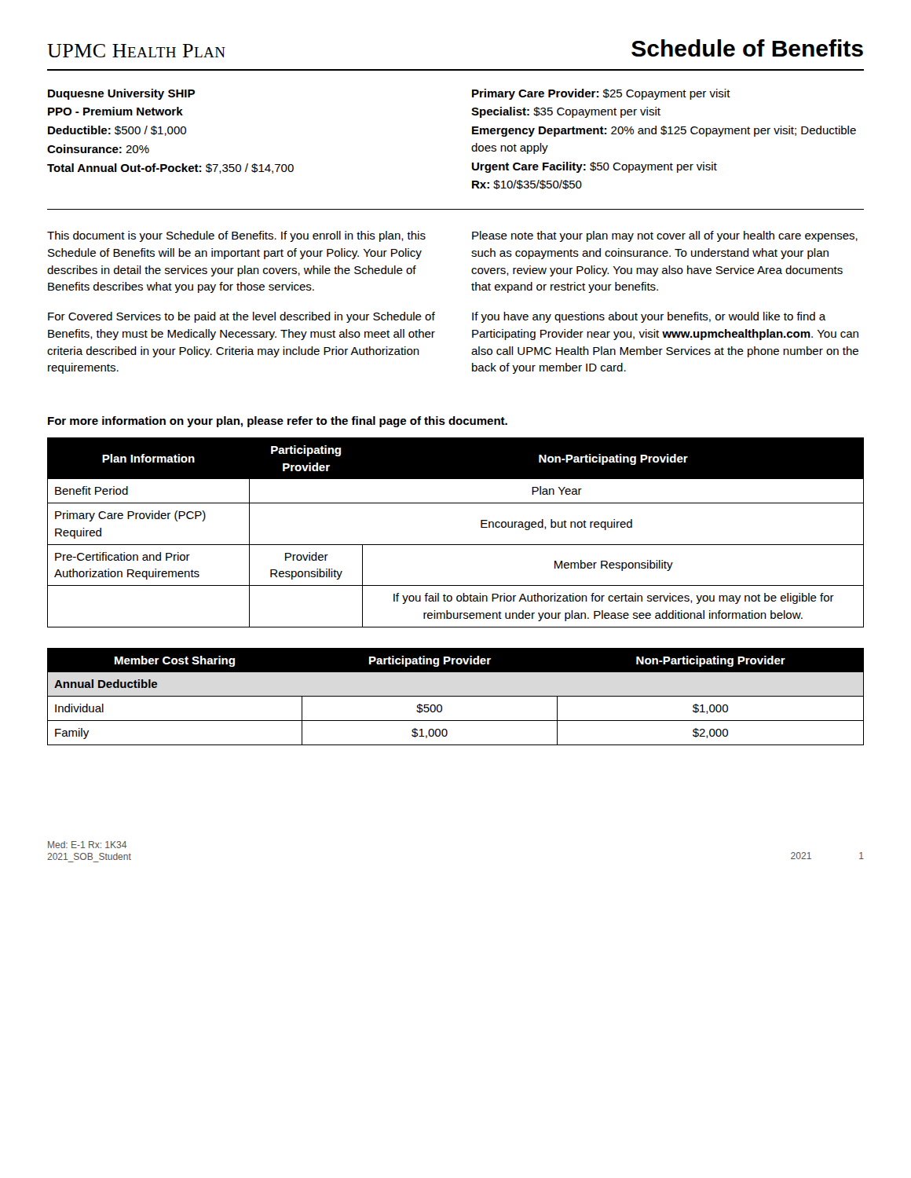UPMC HEALTH PLAN
Schedule of Benefits
Duquesne University SHIP
PPO - Premium Network
Deductible: $500 / $1,000
Coinsurance: 20%
Total Annual Out-of-Pocket: $7,350 / $14,700
Primary Care Provider: $25 Copayment per visit
Specialist: $35 Copayment per visit
Emergency Department: 20% and $125 Copayment per visit; Deductible does not apply
Urgent Care Facility: $50 Copayment per visit
Rx: $10/$35/$50/$50
This document is your Schedule of Benefits. If you enroll in this plan, this Schedule of Benefits will be an important part of your Policy. Your Policy describes in detail the services your plan covers, while the Schedule of Benefits describes what you pay for those services.
For Covered Services to be paid at the level described in your Schedule of Benefits, they must be Medically Necessary. They must also meet all other criteria described in your Policy. Criteria may include Prior Authorization requirements.
Please note that your plan may not cover all of your health care expenses, such as copayments and coinsurance. To understand what your plan covers, review your Policy. You may also have Service Area documents that expand or restrict your benefits.
If you have any questions about your benefits, or would like to find a Participating Provider near you, visit www.upmchealthplan.com. You can also call UPMC Health Plan Member Services at the phone number on the back of your member ID card.
For more information on your plan, please refer to the final page of this document.
| Plan Information | Participating Provider | Non-Participating Provider |
| --- | --- | --- |
| Benefit Period | Plan Year |
| Primary Care Provider (PCP) Required | Encouraged, but not required |
| Pre-Certification and Prior Authorization Requirements | Provider Responsibility | Member Responsibility |
| | | If you fail to obtain Prior Authorization for certain services, you may not be eligible for reimbursement under your plan. Please see additional information below. |
| Member Cost Sharing | Participating Provider | Non-Participating Provider |
| --- | --- | --- |
| Annual Deductible |
| Individual | $500 | $1,000 |
| Family | $1,000 | $2,000 |
Med: E-1 Rx: 1K34
2021_SOB_Student
2021 1